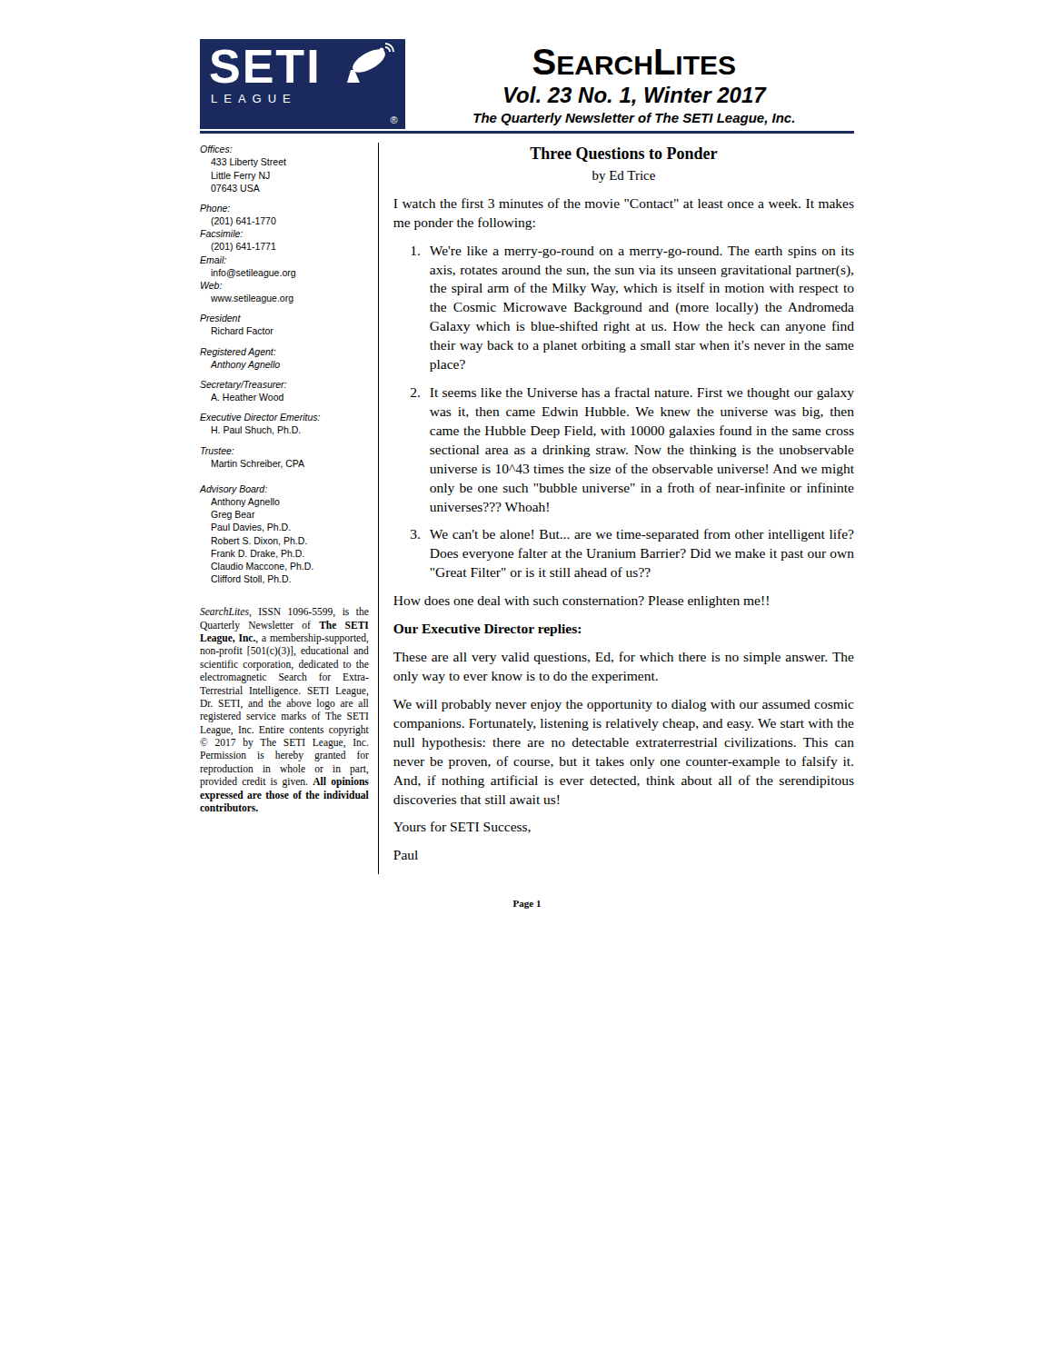SETI
LEAGUE
®
SEARCH LITES
Vol. 23 No. 1, Winter 2017
The Quarterly Newsletter of The SETI League, Inc.
Offices:
433 Liberty Street
Little Ferry NJ
07643 USA
Phone:
(201) 641-1770
Facsimile:
(201) 641-1771
Email:
info@setileague.org
Web:
www.setileague.org
President
Richard Factor
Registered Agent:
Anthony Agnello
Secretary/Treasurer:
A. Heather Wood
Executive Director Emeritus:
H. Paul Shuch, Ph.D.
Trustee:
Martin Schreiber, CPA
Advisory Board:
Anthony Agnello
Greg Bear
Paul Davies, Ph.D.
Robert S. Dixon, Ph.D.
Frank D. Drake, Ph.D.
Claudio Maccone, Ph.D.
Clifford Stoll, Ph.D.
SearchLites, ISSN 1096-5599, is the Quarterly Newsletter of The SETI League, Inc., a membership-supported, non-profit [501(c)(3)], educational and scientific corporation, dedicated to the electromagnetic Search for Extra-Terrestrial Intelligence. SETI League, Dr. SETI, and the above logo are all registered service marks of The SETI League, Inc. Entire contents copyright © 2017 by The SETI League, Inc. Permission is hereby granted for reproduction in whole or in part, provided credit is given. All opinions expressed are those of the individual contributors.
Three Questions to Ponder
by Ed Trice
I watch the first 3 minutes of the movie "Contact" at least once a week. It makes me ponder the following:
We're like a merry-go-round on a merry-go-round. The earth spins on its axis, rotates around the sun, the sun via its unseen gravitational partner(s), the spiral arm of the Milky Way, which is itself in motion with respect to the Cosmic Microwave Background and (more locally) the Andromeda Galaxy which is blue-shifted right at us. How the heck can anyone find their way back to a planet orbiting a small star when it's never in the same place?
It seems like the Universe has a fractal nature. First we thought our galaxy was it, then came Edwin Hubble. We knew the universe was big, then came the Hubble Deep Field, with 10000 galaxies found in the same cross sectional area as a drinking straw. Now the thinking is the unobservable universe is 10^43 times the size of the observable universe! And we might only be one such "bubble universe" in a froth of near-infinite or infininte universes??? Whoah!
We can't be alone! But... are we time-separated from other intelligent life? Does everyone falter at the Uranium Barrier? Did we make it past our own "Great Filter" or is it still ahead of us??
How does one deal with such consternation? Please enlighten me!!
Our Executive Director replies:
These are all very valid questions, Ed, for which there is no simple answer. The only way to ever know is to do the experiment.
We will probably never enjoy the opportunity to dialog with our assumed cosmic companions. Fortunately, listening is relatively cheap, and easy. We start with the null hypothesis: there are no detectable extraterrestrial civilizations. This can never be proven, of course, but it takes only one counter-example to falsify it. And, if nothing artificial is ever detected, think about all of the serendipitous discoveries that still await us!
Yours for SETI Success,
Paul
Page 1